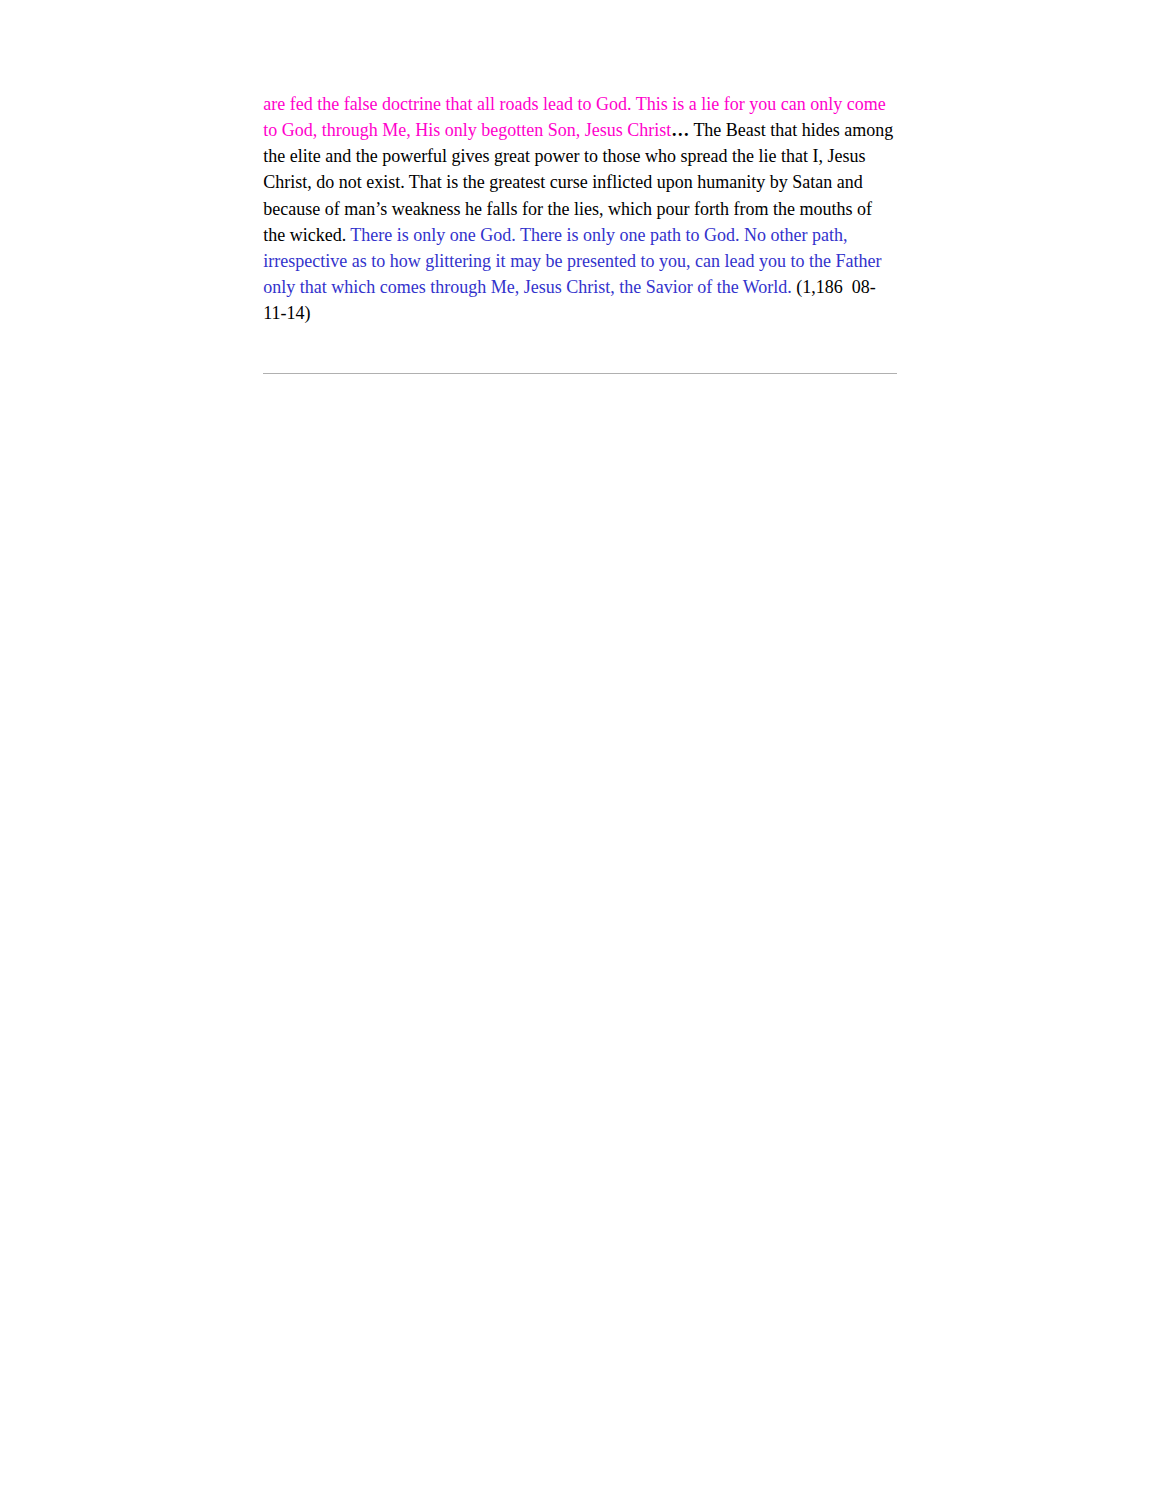are fed the false doctrine that all roads lead to God. This is a lie for you can only come to God, through Me, His only begotten Son, Jesus Christ… The Beast that hides among the elite and the powerful gives great power to those who spread the lie that I, Jesus Christ, do not exist. That is the greatest curse inflicted upon humanity by Satan and because of man’s weakness he falls for the lies, which pour forth from the mouths of the wicked. There is only one God. There is only one path to God. No other path, irrespective as to how glittering it may be presented to you, can lead you to the Father only that which comes through Me, Jesus Christ, the Savior of the World. (1,186 08-11-14)